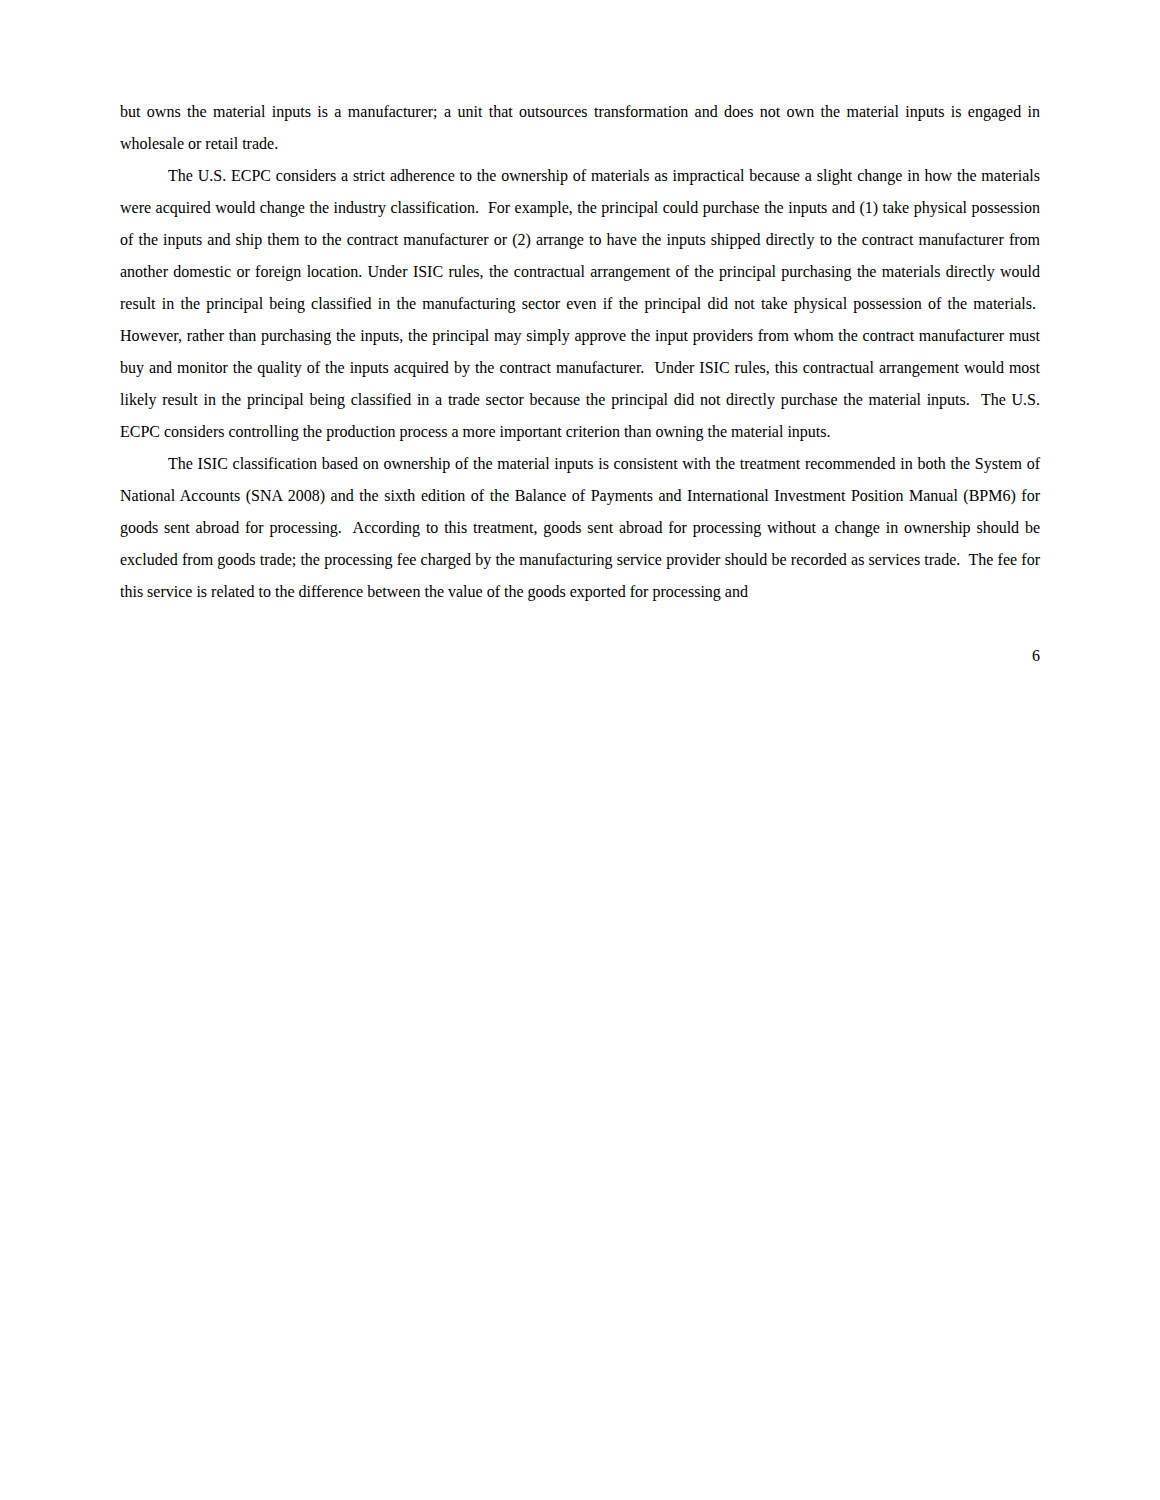but owns the material inputs is a manufacturer; a unit that outsources transformation and does not own the material inputs is engaged in wholesale or retail trade.
The U.S. ECPC considers a strict adherence to the ownership of materials as impractical because a slight change in how the materials were acquired would change the industry classification. For example, the principal could purchase the inputs and (1) take physical possession of the inputs and ship them to the contract manufacturer or (2) arrange to have the inputs shipped directly to the contract manufacturer from another domestic or foreign location. Under ISIC rules, the contractual arrangement of the principal purchasing the materials directly would result in the principal being classified in the manufacturing sector even if the principal did not take physical possession of the materials. However, rather than purchasing the inputs, the principal may simply approve the input providers from whom the contract manufacturer must buy and monitor the quality of the inputs acquired by the contract manufacturer. Under ISIC rules, this contractual arrangement would most likely result in the principal being classified in a trade sector because the principal did not directly purchase the material inputs. The U.S. ECPC considers controlling the production process a more important criterion than owning the material inputs.
The ISIC classification based on ownership of the material inputs is consistent with the treatment recommended in both the System of National Accounts (SNA 2008) and the sixth edition of the Balance of Payments and International Investment Position Manual (BPM6) for goods sent abroad for processing. According to this treatment, goods sent abroad for processing without a change in ownership should be excluded from goods trade; the processing fee charged by the manufacturing service provider should be recorded as services trade. The fee for this service is related to the difference between the value of the goods exported for processing and
6